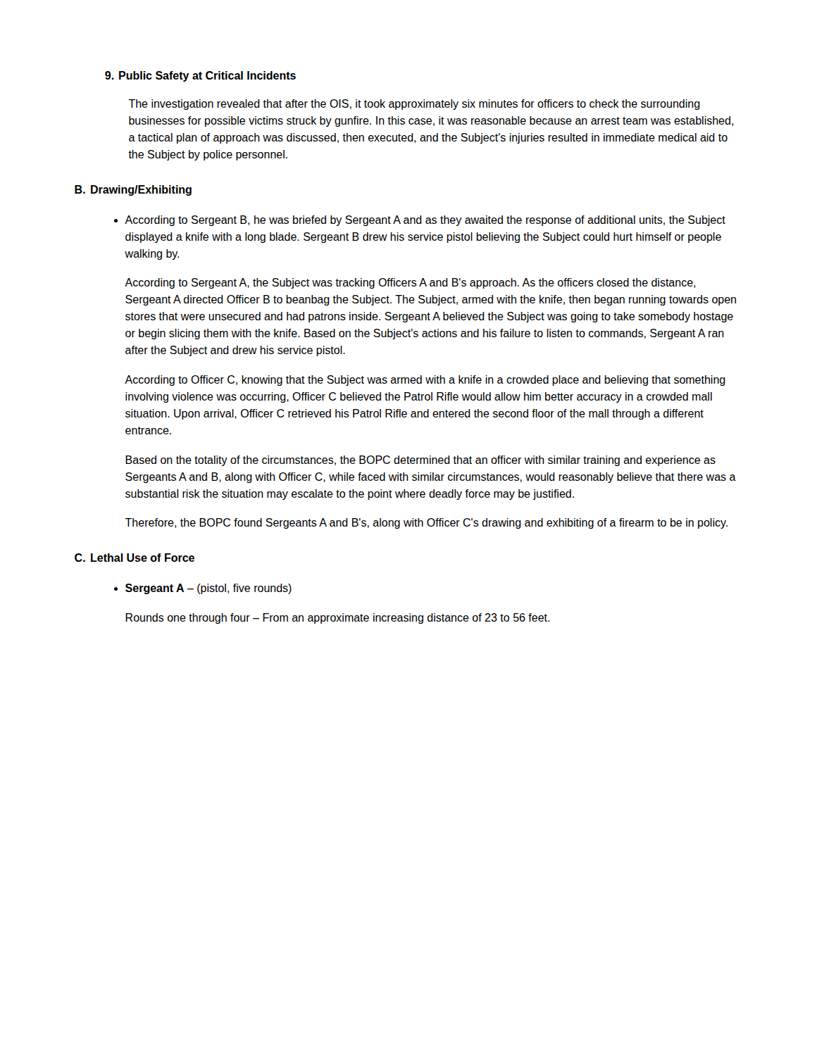9. Public Safety at Critical Incidents
The investigation revealed that after the OIS, it took approximately six minutes for officers to check the surrounding businesses for possible victims struck by gunfire. In this case, it was reasonable because an arrest team was established, a tactical plan of approach was discussed, then executed, and the Subject's injuries resulted in immediate medical aid to the Subject by police personnel.
B. Drawing/Exhibiting
According to Sergeant B, he was briefed by Sergeant A and as they awaited the response of additional units, the Subject displayed a knife with a long blade. Sergeant B drew his service pistol believing the Subject could hurt himself or people walking by.
According to Sergeant A, the Subject was tracking Officers A and B's approach. As the officers closed the distance, Sergeant A directed Officer B to beanbag the Subject. The Subject, armed with the knife, then began running towards open stores that were unsecured and had patrons inside. Sergeant A believed the Subject was going to take somebody hostage or begin slicing them with the knife. Based on the Subject's actions and his failure to listen to commands, Sergeant A ran after the Subject and drew his service pistol.
According to Officer C, knowing that the Subject was armed with a knife in a crowded place and believing that something involving violence was occurring, Officer C believed the Patrol Rifle would allow him better accuracy in a crowded mall situation. Upon arrival, Officer C retrieved his Patrol Rifle and entered the second floor of the mall through a different entrance.
Based on the totality of the circumstances, the BOPC determined that an officer with similar training and experience as Sergeants A and B, along with Officer C, while faced with similar circumstances, would reasonably believe that there was a substantial risk the situation may escalate to the point where deadly force may be justified.
Therefore, the BOPC found Sergeants A and B's, along with Officer C's drawing and exhibiting of a firearm to be in policy.
C. Lethal Use of Force
Sergeant A – (pistol, five rounds)
Rounds one through four – From an approximate increasing distance of 23 to 56 feet.